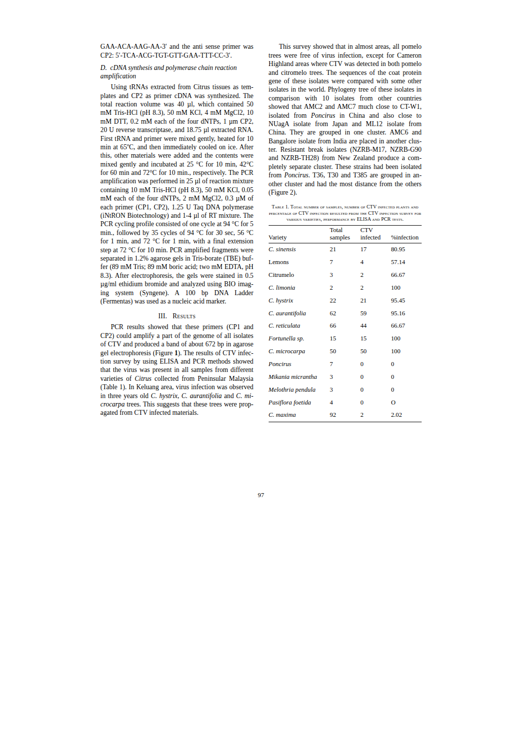GAA-ACA-AAG-AA-3′ and the anti sense primer was CP2: 5′-TCA-ACG-TGT-GTT-GAA-TTT-CC-3′.
D. cDNA synthesis and polymerase chain reaction amplification
Using tRNAs extracted from Citrus tissues as templates and CP2 as primer cDNA was synthesized. The total reaction volume was 40 µl, which contained 50 mM Tris-HCl (pH 8.3), 50 mM KCl, 4 mM MgCl2, 10 mM DTT, 0.2 mM each of the four dNTPs, 1 µm CP2, 20 U reverse transcriptase, and 18.75 µl extracted RNA. First tRNA and primer were mixed gently, heated for 10 min at 65ºC, and then immediately cooled on ice. After this, other materials were added and the contents were mixed gently and incubated at 25 °C for 10 min, 42°C for 60 min and 72°C for 10 min., respectively. The PCR amplification was performed in 25 µl of reaction mixture containing 10 mM Tris-HCl (pH 8.3), 50 mM KCl, 0.05 mM each of the four dNTPs, 2 mM MgCl2, 0.3 µM of each primer (CP1, CP2), 1.25 U Taq DNA polymerase (iNtRON Biotechnology) and 1-4 µl of RT mixture. The PCR cycling profile consisted of one cycle at 94 °C for 5 min., followed by 35 cycles of 94 °C for 30 sec, 56 °C for 1 min, and 72 °C for 1 min, with a final extension step at 72 °C for 10 min. PCR amplified fragments were separated in 1.2% agarose gels in Tris-borate (TBE) buffer (89 mM Tris; 89 mM boric acid; two mM EDTA, pH 8.3). After electrophoresis, the gels were stained in 0.5 µg/ml ethidium bromide and analyzed using BIO imaging system (Syngene). A 100 bp DNA Ladder (Fermentas) was used as a nucleic acid marker.
III. Results
PCR results showed that these primers (CP1 and CP2) could amplify a part of the genome of all isolates of CTV and produced a band of about 672 bp in agarose gel electrophoresis (Figure 1). The results of CTV infection survey by using ELISA and PCR methods showed that the virus was present in all samples from different varieties of Citrus collected from Peninsular Malaysia (Table 1). In Keluang area, virus infection was observed in three years old C. hystrix, C. aurantifolia and C. microcarpa trees. This suggests that these trees were propagated from CTV infected materials.
This survey showed that in almost areas, all pomelo trees were free of virus infection, except for Cameron Highland areas where CTV was detected in both pomelo and citromelo trees. The sequences of the coat protein gene of these isolates were compared with some other isolates in the world. Phylogeny tree of these isolates in comparison with 10 isolates from other countries showed that AMC2 and AMC7 much close to CT-W1, isolated from Poncirus in China and also close to NUagA isolate from Japan and ML12 isolate from China. They are grouped in one cluster. AMC6 and Bangalore isolate from India are placed in another cluster. Resistant break isolates (NZRB-M17, NZRB-G90 and NZRB-TH28) from New Zealand produce a completely separate cluster. These strains had been isolated from Poncirus. T36, T30 and T385 are grouped in another cluster and had the most distance from the others (Figure 2).
Table 1. Total number of samples, number of CTV infected plants and percentage of CTV infection resulted from the CTV infection survey for various varieties, performance by ELISA and PCR tests.
| Variety | Total samples | CTV infected | %infection |
| --- | --- | --- | --- |
| C. sinensis | 21 | 17 | 80.95 |
| Lemons | 7 | 4 | 57.14 |
| Citrumelo | 3 | 2 | 66.67 |
| C. limonia | 2 | 2 | 100 |
| C. hystrix | 22 | 21 | 95.45 |
| C. aurantifolia | 62 | 59 | 95.16 |
| C. reticulata | 66 | 44 | 66.67 |
| Fortunella sp. | 15 | 15 | 100 |
| C. microcarpa | 50 | 50 | 100 |
| Poncirus | 7 | 0 | 0 |
| Mikania micrantha | 3 | 0 | 0 |
| Melothria pendula | 3 | 0 | 0 |
| Pasiflora foetida | 4 | 0 | O |
| C. maxima | 92 | 2 | 2.02 |
97